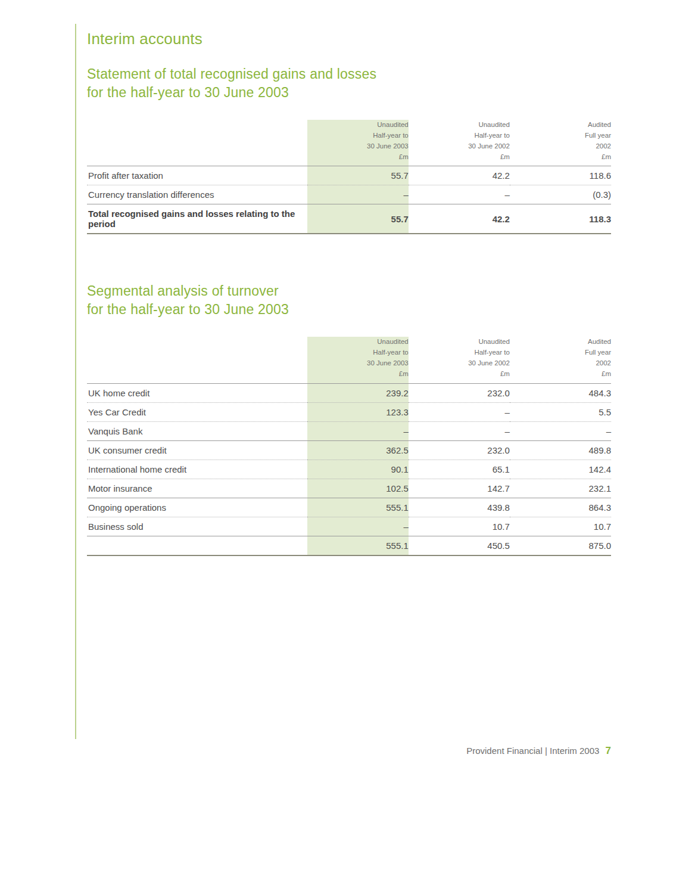Interim accounts
Statement of total recognised gains and losses
for the half-year to 30 June 2003
| | Unaudited Half-year to 30 June 2003 £m | Unaudited Half-year to 30 June 2002 £m | Audited Full year 2002 £m |
| --- | --- | --- | --- |
| Profit after taxation | 55.7 | 42.2 | 118.6 |
| Currency translation differences | – | – | (0.3) |
| Total recognised gains and losses relating to the period | 55.7 | 42.2 | 118.3 |
Segmental analysis of turnover
for the half-year to 30 June 2003
| | Unaudited Half-year to 30 June 2003 £m | Unaudited Half-year to 30 June 2002 £m | Audited Full year 2002 £m |
| --- | --- | --- | --- |
| UK home credit | 239.2 | 232.0 | 484.3 |
| Yes Car Credit | 123.3 | – | 5.5 |
| Vanquis Bank | – | – | – |
| UK consumer credit | 362.5 | 232.0 | 489.8 |
| International home credit | 90.1 | 65.1 | 142.4 |
| Motor insurance | 102.5 | 142.7 | 232.1 |
| Ongoing operations | 555.1 | 439.8 | 864.3 |
| Business sold | – | 10.7 | 10.7 |
| | 555.1 | 450.5 | 875.0 |
Provident Financial | Interim 2003 7